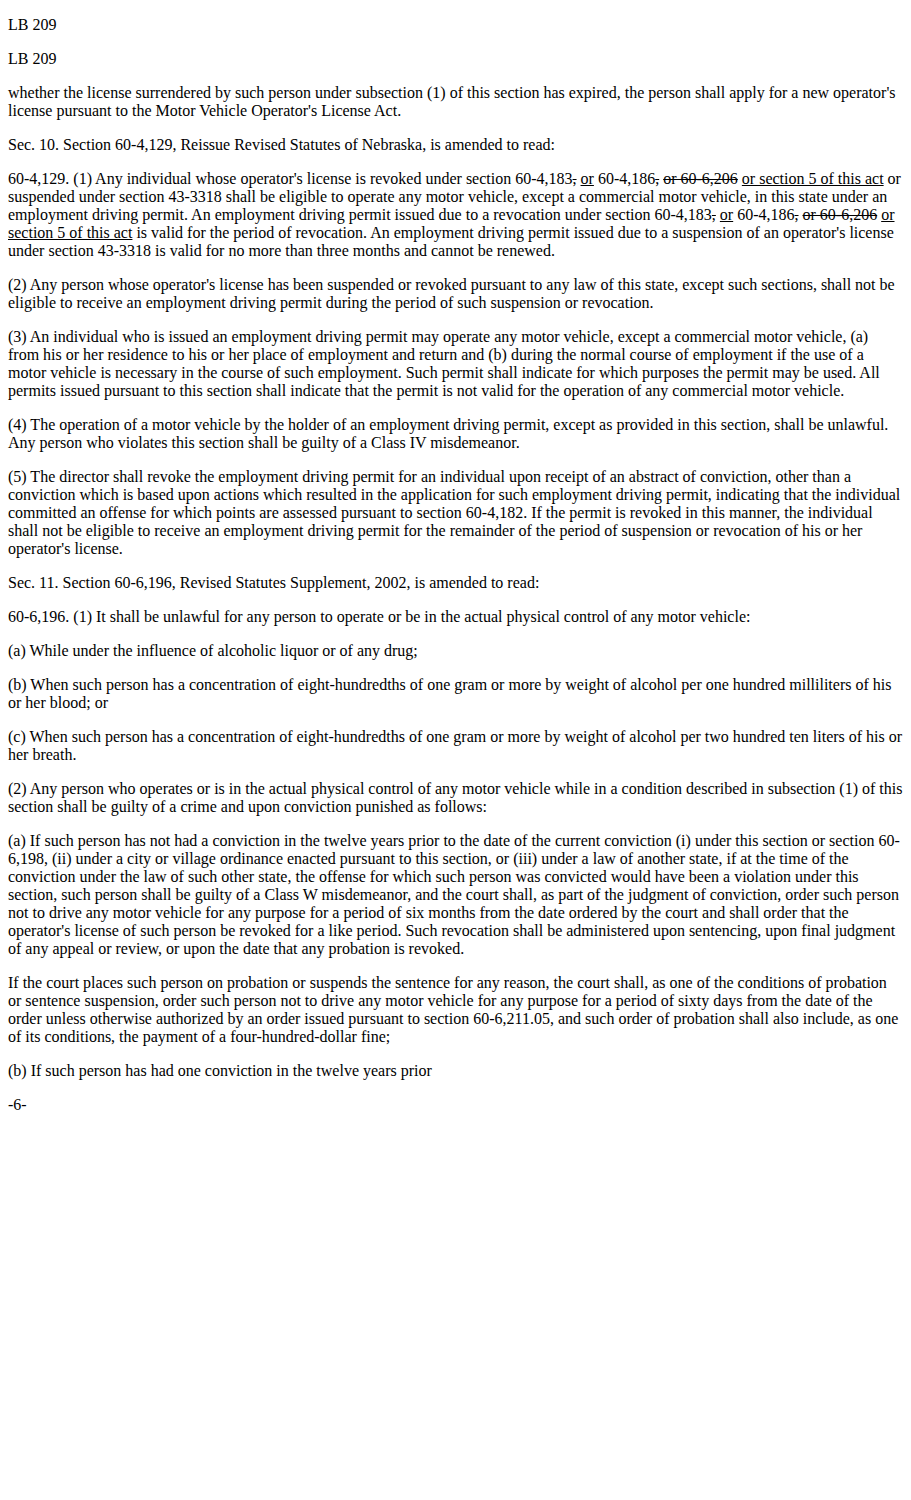LB 209
LB 209
whether the license surrendered by such person under subsection (1) of this section has expired, the person shall apply for a new operator's license pursuant to the Motor Vehicle Operator's License Act.
Sec. 10. Section 60-4,129, Reissue Revised Statutes of Nebraska, is amended to read:
60-4,129. (1) Any individual whose operator's license is revoked under section 60-4,183, or 60-4,186, or 60-6,206 or section 5 of this act or suspended under section 43-3318 shall be eligible to operate any motor vehicle, except a commercial motor vehicle, in this state under an employment driving permit. An employment driving permit issued due to a revocation under section 60-4,183, or 60-4,186, or 60-6,206 or section 5 of this act is valid for the period of revocation. An employment driving permit issued due to a suspension of an operator's license under section 43-3318 is valid for no more than three months and cannot be renewed.
(2) Any person whose operator's license has been suspended or revoked pursuant to any law of this state, except such sections, shall not be eligible to receive an employment driving permit during the period of such suspension or revocation.
(3) An individual who is issued an employment driving permit may operate any motor vehicle, except a commercial motor vehicle, (a) from his or her residence to his or her place of employment and return and (b) during the normal course of employment if the use of a motor vehicle is necessary in the course of such employment. Such permit shall indicate for which purposes the permit may be used. All permits issued pursuant to this section shall indicate that the permit is not valid for the operation of any commercial motor vehicle.
(4) The operation of a motor vehicle by the holder of an employment driving permit, except as provided in this section, shall be unlawful. Any person who violates this section shall be guilty of a Class IV misdemeanor.
(5) The director shall revoke the employment driving permit for an individual upon receipt of an abstract of conviction, other than a conviction which is based upon actions which resulted in the application for such employment driving permit, indicating that the individual committed an offense for which points are assessed pursuant to section 60-4,182. If the permit is revoked in this manner, the individual shall not be eligible to receive an employment driving permit for the remainder of the period of suspension or revocation of his or her operator's license.
Sec. 11. Section 60-6,196, Revised Statutes Supplement, 2002, is amended to read:
60-6,196. (1) It shall be unlawful for any person to operate or be in the actual physical control of any motor vehicle:
(a) While under the influence of alcoholic liquor or of any drug;
(b) When such person has a concentration of eight-hundredths of one gram or more by weight of alcohol per one hundred milliliters of his or her blood; or
(c) When such person has a concentration of eight-hundredths of one gram or more by weight of alcohol per two hundred ten liters of his or her breath.
(2) Any person who operates or is in the actual physical control of any motor vehicle while in a condition described in subsection (1) of this section shall be guilty of a crime and upon conviction punished as follows:
(a) If such person has not had a conviction in the twelve years prior to the date of the current conviction (i) under this section or section 60-6,198, (ii) under a city or village ordinance enacted pursuant to this section, or (iii) under a law of another state, if at the time of the conviction under the law of such other state, the offense for which such person was convicted would have been a violation under this section, such person shall be guilty of a Class W misdemeanor, and the court shall, as part of the judgment of conviction, order such person not to drive any motor vehicle for any purpose for a period of six months from the date ordered by the court and shall order that the operator's license of such person be revoked for a like period. Such revocation shall be administered upon sentencing, upon final judgment of any appeal or review, or upon the date that any probation is revoked.
If the court places such person on probation or suspends the sentence for any reason, the court shall, as one of the conditions of probation or sentence suspension, order such person not to drive any motor vehicle for any purpose for a period of sixty days from the date of the order unless otherwise authorized by an order issued pursuant to section 60-6,211.05, and such order of probation shall also include, as one of its conditions, the payment of a four-hundred-dollar fine;
(b) If such person has had one conviction in the twelve years prior
-6-